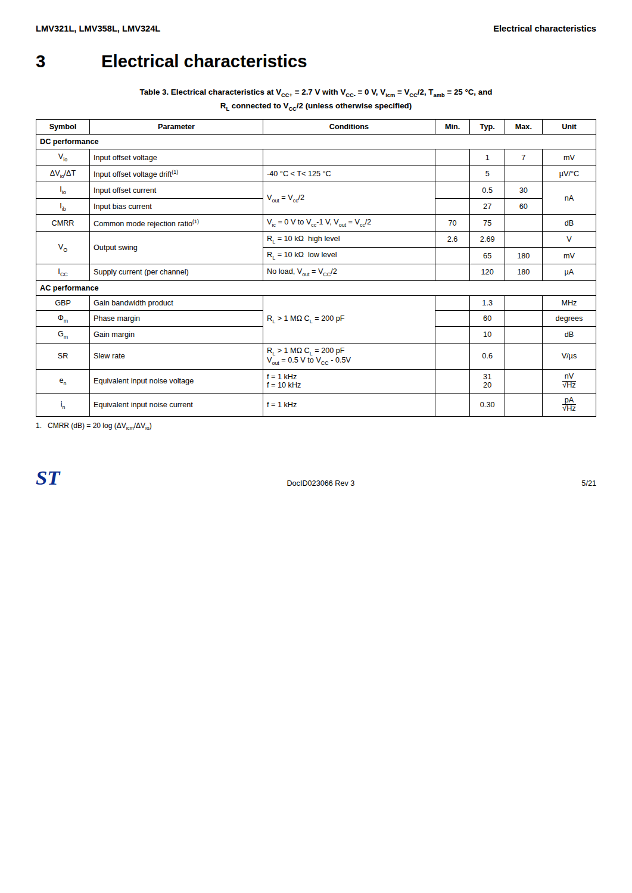LMV321L, LMV358L, LMV324L Electrical characteristics
3 Electrical characteristics
Table 3. Electrical characteristics at VCC+ = 2.7 V with VCC- = 0 V, Vicm = VCC/2, Tamb = 25 °C, and
RL connected to VCC/2 (unless otherwise specified)
| Symbol | Parameter | Conditions | Min. | Typ. | Max. | Unit |
| --- | --- | --- | --- | --- | --- | --- |
| DC performance |
| V io | Input offset voltage | | | 1 | 7 | mV |
| ΔV io /ΔT | Input offset voltage drift (1) | -40 °C < T< 125 °C | | 5 | | µV/°C |
| I io | Input offset current | V out = V cc /2 | | 0.5 | 30 | nA |
| I ib | Input bias current | | 27 | 60 |
| CMRR | Common mode rejection ratio (1) | V ic = 0 V to V cc -1 V, V out = V cc /2 | 70 | 75 | | dB |
| V O | Output swing | R L = 10 kΩ high level | 2.6 | 2.69 | | V |
| R L = 10 kΩ low level | | 65 | 180 | mV |
| I CC | Supply current (per channel) | No load, V out = V CC /2 | | 120 | 180 | µA |
| AC performance |
| GBP | Gain bandwidth product | R L > 1 MΩ C L = 200 pF | | 1.3 | | MHz |
| Φ m | Phase margin | | 60 | | degrees |
| G m | Gain margin | | 10 | | dB |
| SR | Slew rate | R L > 1 MΩ C L = 200 pF V out = 0.5 V to V CC - 0.5V | | 0.6 | | V/µs |
| e n | Equivalent input noise voltage | f = 1 kHz f = 10 kHz | | 31 20 | | nV √Hz |
| i n | Equivalent input noise current | f = 1 kHz | | 0.30 | | pA √Hz |
1. CMRR (dB) = 20 log (ΔVicm/ΔVio)
ST
DocID023066 Rev 3
5/21